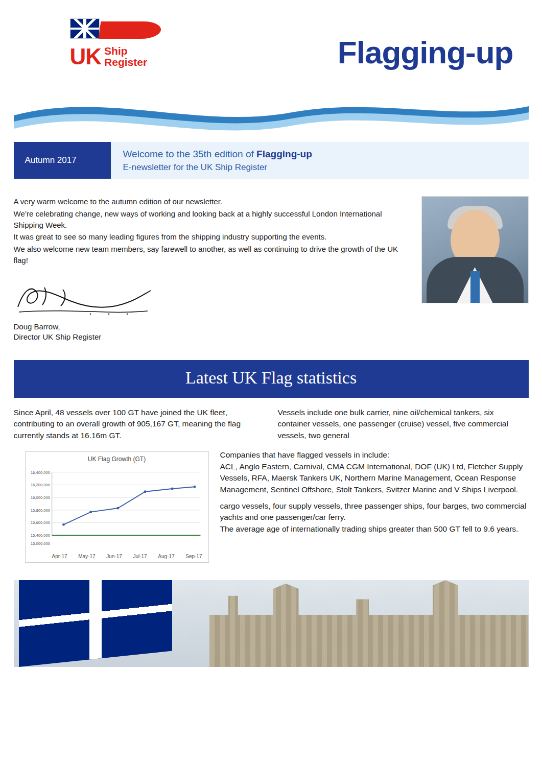UK Ship
Register
Flagging-up
Autumn 2017
Welcome to the 35th edition of Flagging-up
E-newsletter for the UK Ship Register
A very warm welcome to the autumn edition of our newsletter.
We’re celebrating change, new ways of working and looking back at a highly successful London International Shipping Week.
It was great to see so many leading figures from the shipping industry supporting the events.
We also welcome new team members, say farewell to another, as well as continuing to drive the growth of the UK flag!
Doug Barrow,
Director UK Ship Register
Latest UK Flag statistics
Since April, 48 vessels over 100 GT have joined the UK fleet, contributing to an overall growth of 905,167 GT, meaning the flag currently stands at 16.16m GT.
Vessels include one bulk carrier, nine oil/chemical tankers, six container vessels, one passenger (cruise) vessel, five commercial vessels, two general
UK Flag Growth (GT)
16,400,000 16,200,000 16,000,000 15,800,000 15,600,000 15,400,000 15,000,000
Apr-17 May-17 Jun-17 Jul-17 Aug-17 Sep-17
Companies that have flagged vessels in include:
ACL, Anglo Eastern, Carnival, CMA CGM International, DOF (UK) Ltd, Fletcher Supply Vessels, RFA, Maersk Tankers UK, Northern Marine Management, Ocean Response Management, Sentinel Offshore, Stolt Tankers, Svitzer Marine and V Ships Liverpool.
cargo vessels, four supply vessels, three passenger ships, four barges, two commercial yachts and one passenger/car ferry.
The average age of internationally trading ships greater than 500 GT fell to 9.6 years.